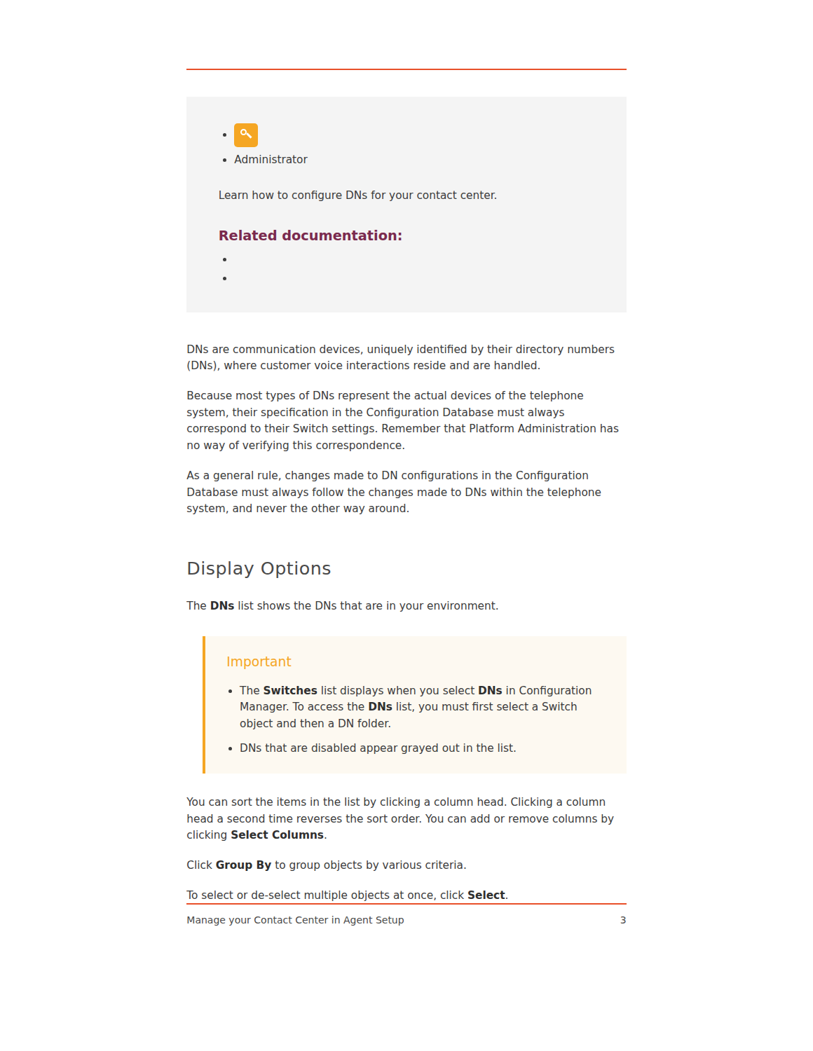Administrator
Learn how to configure DNs for your contact center.
Related documentation:
DNs are communication devices, uniquely identified by their directory numbers (DNs), where customer voice interactions reside and are handled.
Because most types of DNs represent the actual devices of the telephone system, their specification in the Configuration Database must always correspond to their Switch settings. Remember that Platform Administration has no way of verifying this correspondence.
As a general rule, changes made to DN configurations in the Configuration Database must always follow the changes made to DNs within the telephone system, and never the other way around.
Display Options
The DNs list shows the DNs that are in your environment.
Important
The Switches list displays when you select DNs in Configuration Manager. To access the DNs list, you must first select a Switch object and then a DN folder.
DNs that are disabled appear grayed out in the list.
You can sort the items in the list by clicking a column head. Clicking a column head a second time reverses the sort order. You can add or remove columns by clicking Select Columns.
Click Group By to group objects by various criteria.
To select or de-select multiple objects at once, click Select.
Manage your Contact Center in Agent Setup 3